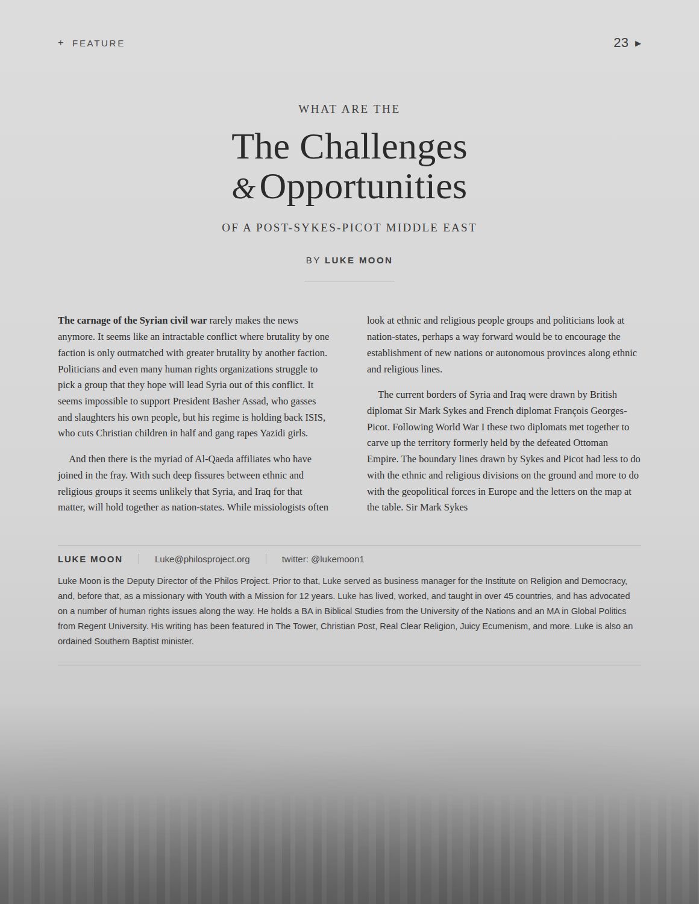+Feature
23▶
What are the
The Challenges &Opportunities
of a Post-Sykes-Picot Middle East
BY LUKE MOON
The carnage of the Syrian civil war rarely makes the news anymore. It seems like an intractable conflict where brutality by one faction is only outmatched with greater brutality by another faction. Politicians and even many human rights organizations struggle to pick a group that they hope will lead Syria out of this conflict. It seems impossible to support President Basher Assad, who gasses and slaughters his own people, but his regime is holding back ISIS, who cuts Christian children in half and gang rapes Yazidi girls.
And then there is the myriad of Al-Qaeda affiliates who have joined in the fray. With such deep fissures between ethnic and religious groups it seems unlikely that Syria, and Iraq for that matter, will hold together as nation-states. While missiologists often look at ethnic and religious people groups and politicians look at nation-states, perhaps a way forward would be to encourage the establishment of new nations or autonomous provinces along ethnic and religious lines.
The current borders of Syria and Iraq were drawn by British diplomat Sir Mark Sykes and French diplomat François Georges-Picot. Following World War I these two diplomats met together to carve up the territory formerly held by the defeated Ottoman Empire. The boundary lines drawn by Sykes and Picot had less to do with the ethnic and religious divisions on the ground and more to do with the geopolitical forces in Europe and the letters on the map at the table. Sir Mark Sykes
LUKE MOON Luke@philosproject.org twitter: @lukemoon1
Luke Moon is the Deputy Director of the Philos Project. Prior to that, Luke served as business manager for the Institute on Religion and Democracy, and, before that, as a missionary with Youth with a Mission for 12 years. Luke has lived, worked, and taught in over 45 countries, and has advocated on a number of human rights issues along the way. He holds a BA in Biblical Studies from the University of the Nations and an MA in Global Politics from Regent University. His writing has been featured in The Tower, Christian Post, Real Clear Religion, Juicy Ecumenism, and more. Luke is also an ordained Southern Baptist minister.